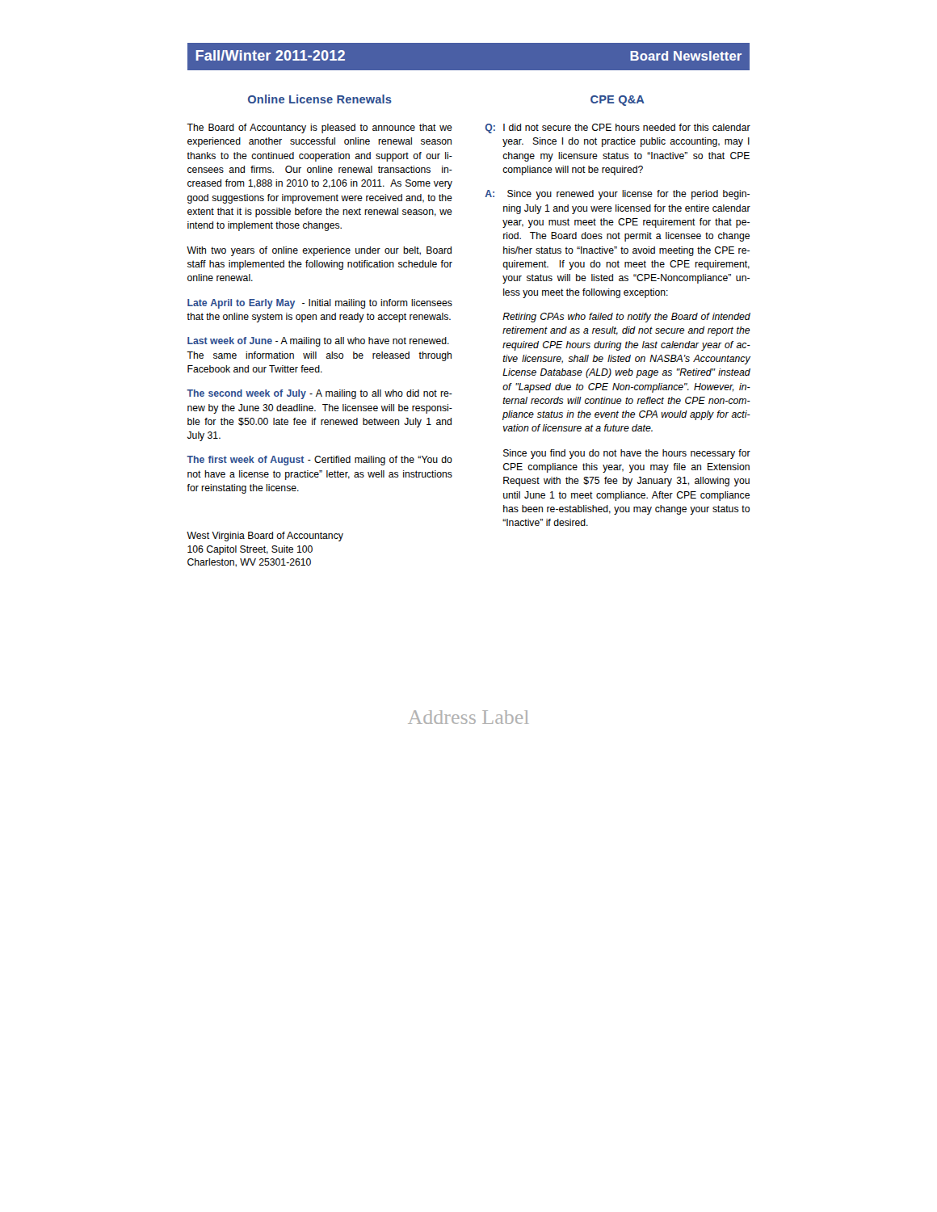Fall/Winter 2011-2012 Board Newsletter
Online License Renewals
The Board of Accountancy is pleased to announce that we experienced another successful online renewal season thanks to the continued cooperation and support of our licensees and firms. Our online renewal transactions increased from 1,888 in 2010 to 2,106 in 2011. As Some very good suggestions for improvement were received and, to the extent that it is possible before the next renewal season, we intend to implement those changes.
With two years of online experience under our belt, Board staff has implemented the following notification schedule for online renewal.
Late April to Early May - Initial mailing to inform licensees that the online system is open and ready to accept renewals.
Last week of June - A mailing to all who have not renewed. The same information will also be released through Facebook and our Twitter feed.
The second week of July - A mailing to all who did not renew by the June 30 deadline. The licensee will be responsible for the $50.00 late fee if renewed between July 1 and July 31.
The first week of August - Certified mailing of the “You do not have a license to practice” letter, as well as instructions for reinstating the license.
West Virginia Board of Accountancy
106 Capitol Street, Suite 100
Charleston, WV 25301-2610
CPE Q&A
Q:
I did not secure the CPE hours needed for this calendar year. Since I do not practice public accounting, may I change my licensure status to “Inactive” so that CPE compliance will not be required?
A:
Since you renewed your license for the period beginning July 1 and you were licensed for the entire calendar year, you must meet the CPE requirement for that period. The Board does not permit a licensee to change his/her status to “Inactive” to avoid meeting the CPE requirement. If you do not meet the CPE requirement, your status will be listed as “CPE-Noncompliance” unless you meet the following exception:
Retiring CPAs who failed to notify the Board of intended retirement and as a result, did not secure and report the required CPE hours during the last calendar year of active licensure, shall be listed on NASBA's Accountancy License Database (ALD) web page as "Retired" instead of "Lapsed due to CPE Non-compliance". However, internal records will continue to reflect the CPE non-compliance status in the event the CPA would apply for activation of licensure at a future date.
Since you find you do not have the hours necessary for CPE compliance this year, you may file an Extension Request with the $75 fee by January 31, allowing you until June 1 to meet compliance. After CPE compliance has been re-established, you may change your status to “Inactive” if desired.
Address Label